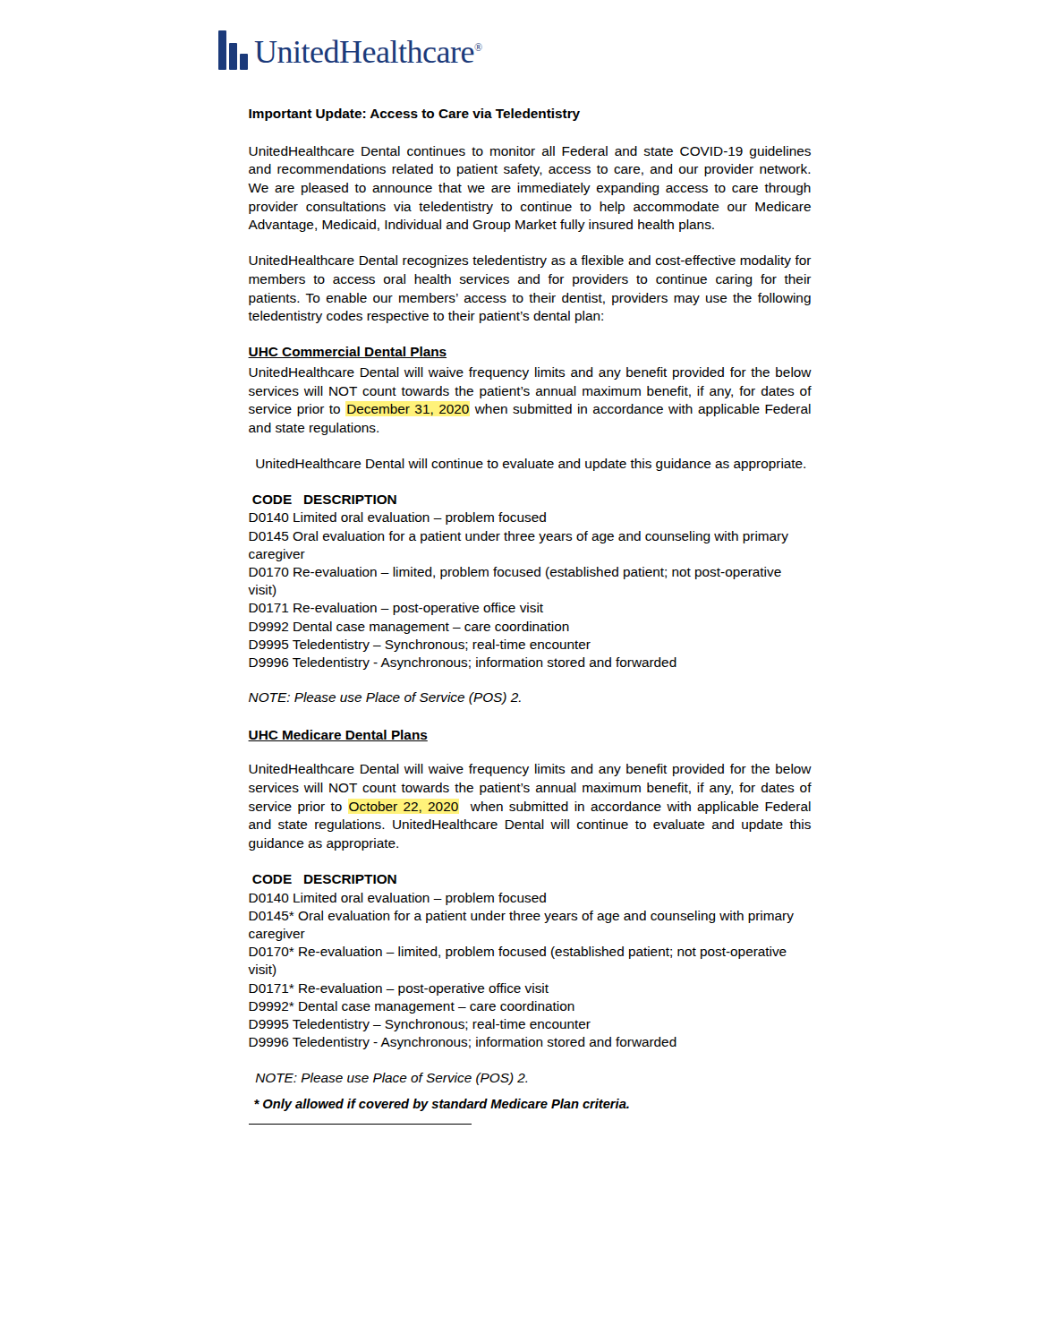UnitedHealthcare®
Important Update: Access to Care via Teledentistry
UnitedHealthcare Dental continues to monitor all Federal and state COVID-19 guidelines and recommendations related to patient safety, access to care, and our provider network. We are pleased to announce that we are immediately expanding access to care through provider consultations via teledentistry to continue to help accommodate our Medicare Advantage, Medicaid, Individual and Group Market fully insured health plans.
UnitedHealthcare Dental recognizes teledentistry as a flexible and cost-effective modality for members to access oral health services and for providers to continue caring for their patients. To enable our members’ access to their dentist, providers may use the following teledentistry codes respective to their patient’s dental plan:
UHC Commercial Dental Plans
UnitedHealthcare Dental will waive frequency limits and any benefit provided for the below services will NOT count towards the patient’s annual maximum benefit, if any, for dates of service prior to December 31, 2020 when submitted in accordance with applicable Federal and state regulations.
UnitedHealthcare Dental will continue to evaluate and update this guidance as appropriate.
CODE DESCRIPTION
D0140 Limited oral evaluation – problem focused
D0145 Oral evaluation for a patient under three years of age and counseling with primary caregiver
D0170 Re-evaluation – limited, problem focused (established patient; not post-operative visit)
D0171 Re-evaluation – post-operative office visit
D9992 Dental case management – care coordination
D9995 Teledentistry – Synchronous; real-time encounter
D9996 Teledentistry - Asynchronous; information stored and forwarded
NOTE: Please use Place of Service (POS) 2.
UHC Medicare Dental Plans
UnitedHealthcare Dental will waive frequency limits and any benefit provided for the below services will NOT count towards the patient’s annual maximum benefit, if any, for dates of service prior to October 22, 2020 when submitted in accordance with applicable Federal and state regulations. UnitedHealthcare Dental will continue to evaluate and update this guidance as appropriate.
CODE DESCRIPTION
D0140 Limited oral evaluation – problem focused
D0145* Oral evaluation for a patient under three years of age and counseling with primary caregiver
D0170* Re-evaluation – limited, problem focused (established patient; not post-operative visit)
D0171* Re-evaluation – post-operative office visit
D9992* Dental case management – care coordination
D9995 Teledentistry – Synchronous; real-time encounter
D9996 Teledentistry - Asynchronous; information stored and forwarded
NOTE: Please use Place of Service (POS) 2.
* Only allowed if covered by standard Medicare Plan criteria.